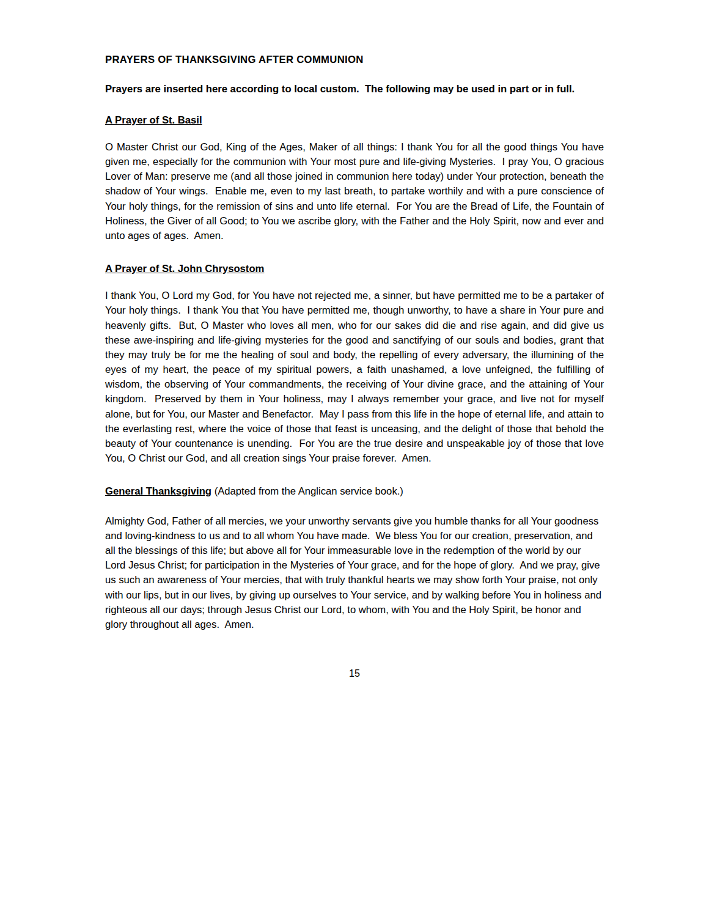PRAYERS OF THANKSGIVING AFTER COMMUNION
Prayers are inserted here according to local custom. The following may be used in part or in full.
A Prayer of St. Basil
O Master Christ our God, King of the Ages, Maker of all things: I thank You for all the good things You have given me, especially for the communion with Your most pure and life-giving Mysteries. I pray You, O gracious Lover of Man: preserve me (and all those joined in communion here today) under Your protection, beneath the shadow of Your wings. Enable me, even to my last breath, to partake worthily and with a pure conscience of Your holy things, for the remission of sins and unto life eternal. For You are the Bread of Life, the Fountain of Holiness, the Giver of all Good; to You we ascribe glory, with the Father and the Holy Spirit, now and ever and unto ages of ages. Amen.
A Prayer of St. John Chrysostom
I thank You, O Lord my God, for You have not rejected me, a sinner, but have permitted me to be a partaker of Your holy things. I thank You that You have permitted me, though unworthy, to have a share in Your pure and heavenly gifts. But, O Master who loves all men, who for our sakes did die and rise again, and did give us these awe-inspiring and life-giving mysteries for the good and sanctifying of our souls and bodies, grant that they may truly be for me the healing of soul and body, the repelling of every adversary, the illumining of the eyes of my heart, the peace of my spiritual powers, a faith unashamed, a love unfeigned, the fulfilling of wisdom, the observing of Your commandments, the receiving of Your divine grace, and the attaining of Your kingdom. Preserved by them in Your holiness, may I always remember your grace, and live not for myself alone, but for You, our Master and Benefactor. May I pass from this life in the hope of eternal life, and attain to the everlasting rest, where the voice of those that feast is unceasing, and the delight of those that behold the beauty of Your countenance is unending. For You are the true desire and unspeakable joy of those that love You, O Christ our God, and all creation sings Your praise forever. Amen.
General Thanksgiving (Adapted from the Anglican service book.)
Almighty God, Father of all mercies, we your unworthy servants give you humble thanks for all Your goodness and loving-kindness to us and to all whom You have made. We bless You for our creation, preservation, and all the blessings of this life; but above all for Your immeasurable love in the redemption of the world by our Lord Jesus Christ; for participation in the Mysteries of Your grace, and for the hope of glory. And we pray, give us such an awareness of Your mercies, that with truly thankful hearts we may show forth Your praise, not only with our lips, but in our lives, by giving up ourselves to Your service, and by walking before You in holiness and righteous all our days; through Jesus Christ our Lord, to whom, with You and the Holy Spirit, be honor and glory throughout all ages. Amen.
15